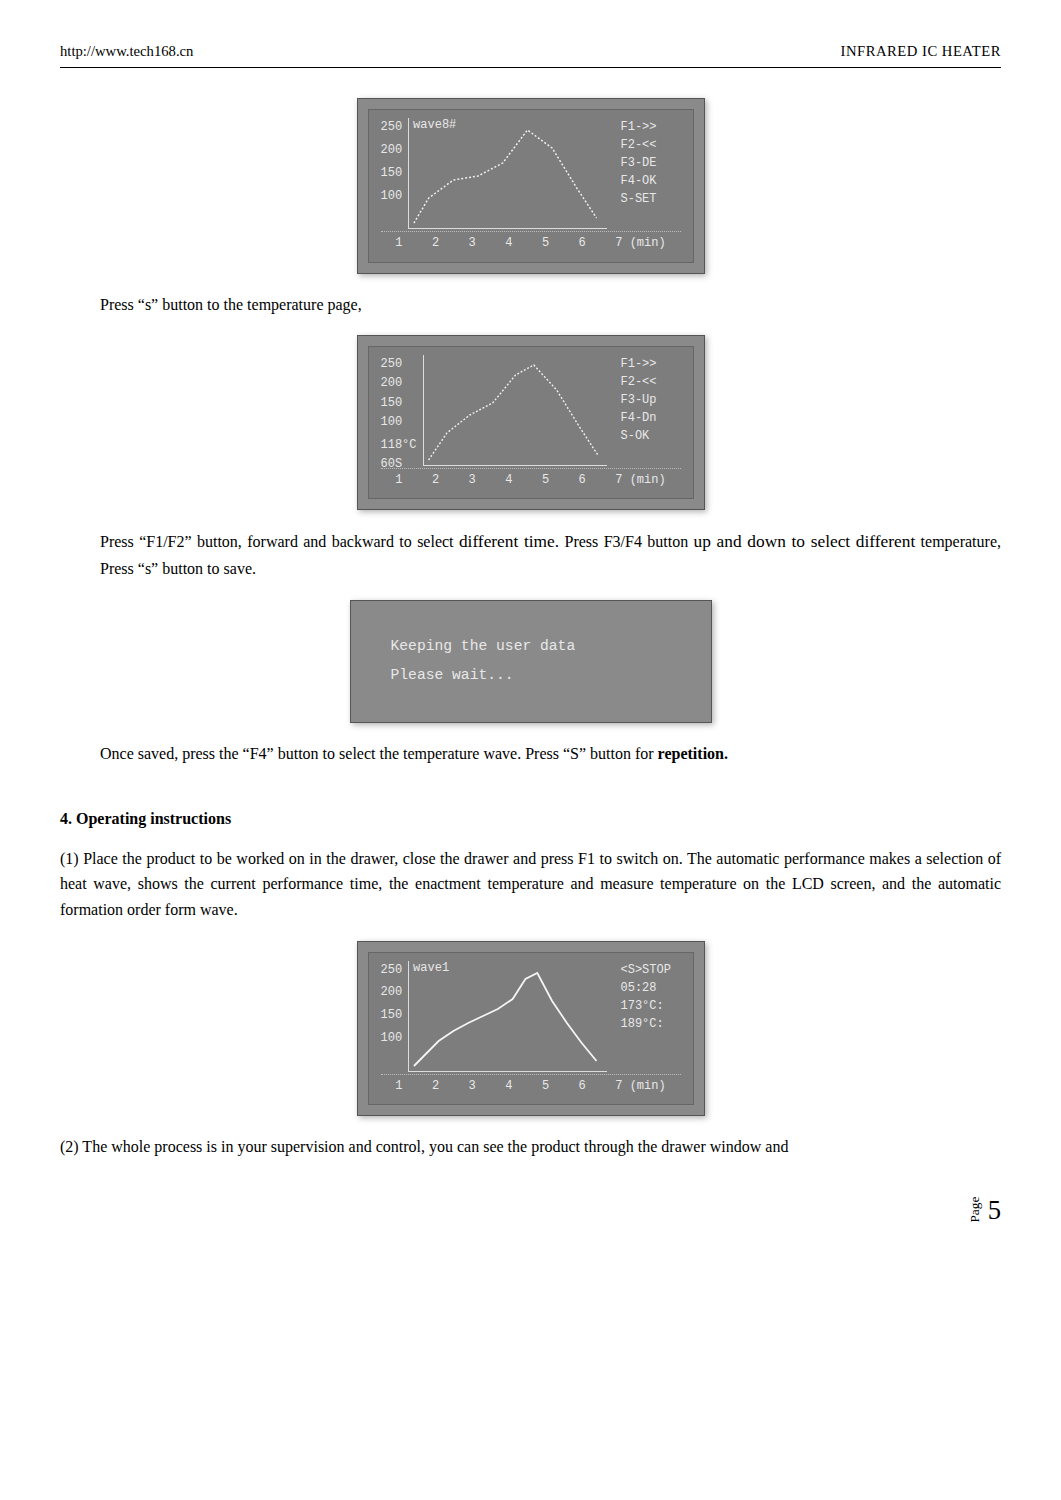http://www.tech168.cn INFRARED IC HEATER
250 200 150 100
wave8#
F1->> F2-<< F3-DE F4-OK S-SET
1234567 (min)
Press “s” button to the temperature page,
250 200 150 100 118°C
60S
F1->> F2-<< F3-Up F4-Dn S-OK
1234567 (min)
Press “F1/F2” button, forward and backward to select different time. Press F3/F4 button up and down to select different temperature, Press “s” button to save.
Keeping the user data
Please wait...
Once saved, press the “F4” button to select the temperature wave. Press “S” button for repetition.
4. Operating instructions
(1) Place the product to be worked on in the drawer, close the drawer and press F1 to switch on. The automatic performance makes a selection of heat wave, shows the current performance time, the enactment temperature and measure temperature on the LCD screen, and the automatic formation order form wave.
250 200 150 100
wave1
<S>STOP 05:28 173°C: 189°C:
1234567 (min)
(2) The whole process is in your supervision and control, you can see the product through the drawer window and
Page 5